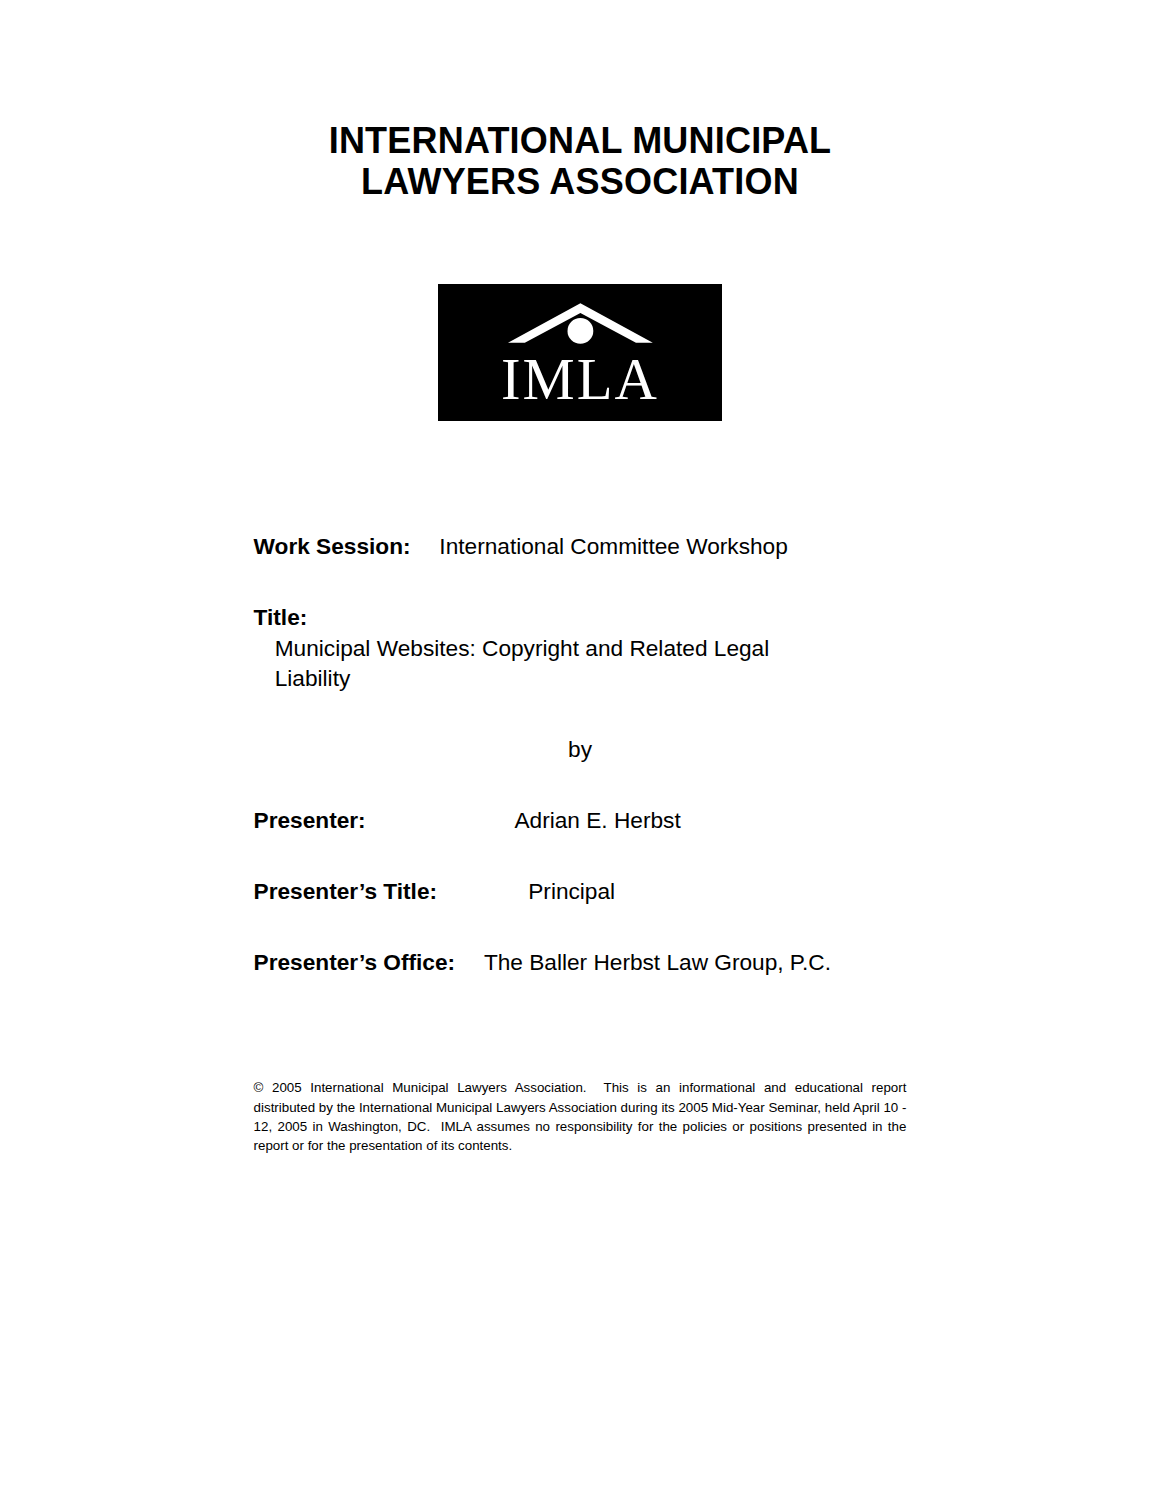INTERNATIONAL MUNICIPAL
LAWYERS ASSOCIATION
IMLA
Work Session: International Committee Workshop
Title: Municipal Websites: Copyright and Related Legal Liability
by
Presenter: Adrian E. Herbst
Presenter’s Title: Principal
Presenter’s Office: The Baller Herbst Law Group, P.C.
© 2005 International Municipal Lawyers Association. This is an informational and educational report distributed by the International Municipal Lawyers Association during its 2005 Mid-Year Seminar, held April 10 - 12, 2005 in Washington, DC. IMLA assumes no responsibility for the policies or positions presented in the report or for the presentation of its contents.